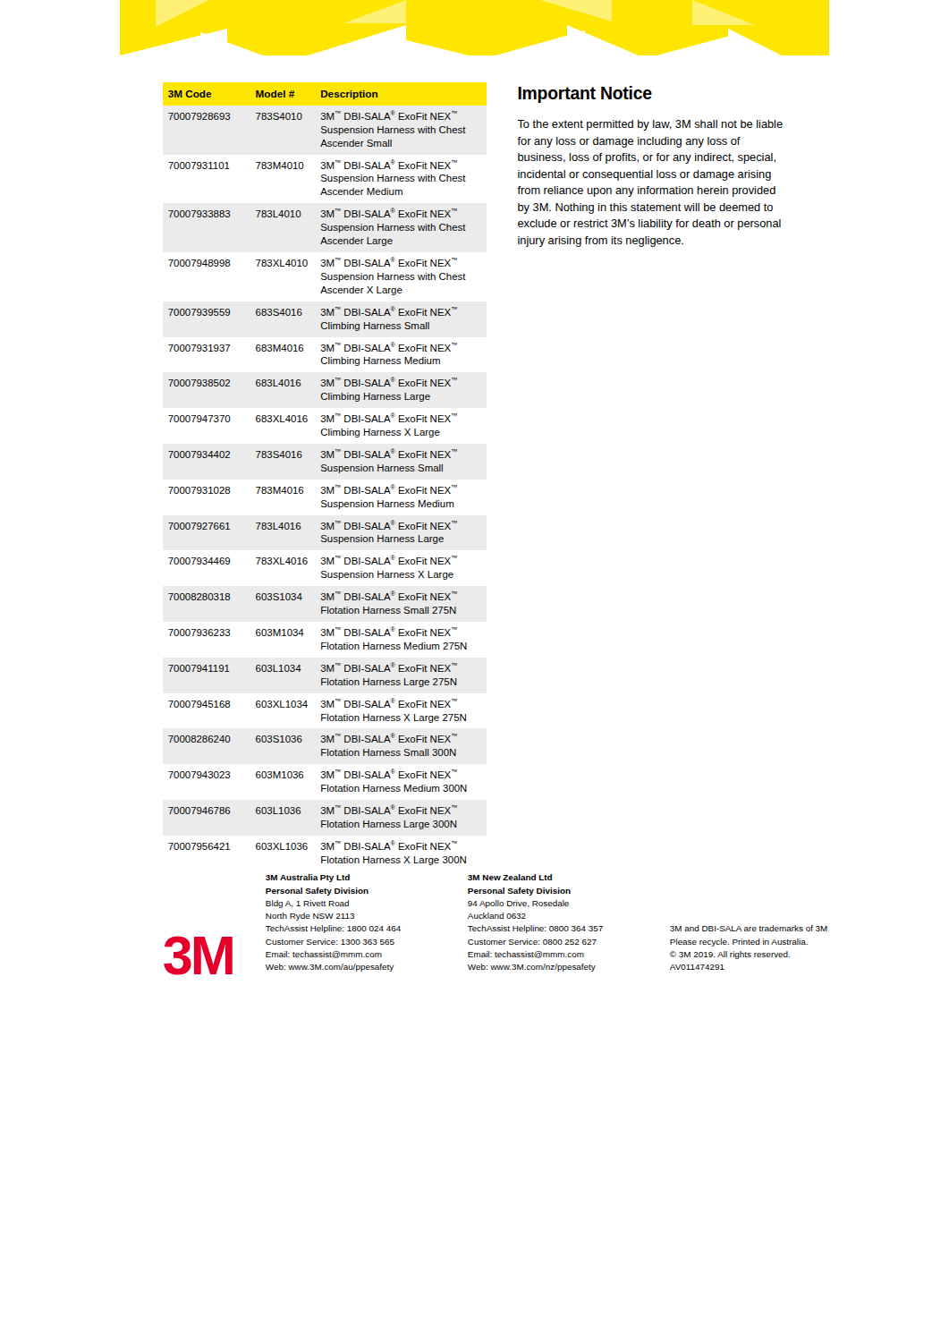| 3M Code | Model # | Description |
| --- | --- | --- |
| 70007928693 | 783S4010 | 3M ™ DBI-SALA ® ExoFit NEX ™ Suspension Harness with Chest Ascender Small |
| 70007931101 | 783M4010 | 3M ™ DBI-SALA ® ExoFit NEX ™ Suspension Harness with Chest Ascender Medium |
| 70007933883 | 783L4010 | 3M ™ DBI-SALA ® ExoFit NEX ™ Suspension Harness with Chest Ascender Large |
| 70007948998 | 783XL4010 | 3M ™ DBI-SALA ® ExoFit NEX ™ Suspension Harness with Chest Ascender X Large |
| 70007939559 | 683S4016 | 3M ™ DBI-SALA ® ExoFit NEX ™ Climbing Harness Small |
| 70007931937 | 683M4016 | 3M ™ DBI-SALA ® ExoFit NEX ™ Climbing Harness Medium |
| 70007938502 | 683L4016 | 3M ™ DBI-SALA ® ExoFit NEX ™ Climbing Harness Large |
| 70007947370 | 683XL4016 | 3M ™ DBI-SALA ® ExoFit NEX ™ Climbing Harness X Large |
| 70007934402 | 783S4016 | 3M ™ DBI-SALA ® ExoFit NEX ™ Suspension Harness Small |
| 70007931028 | 783M4016 | 3M ™ DBI-SALA ® ExoFit NEX ™ Suspension Harness Medium |
| 70007927661 | 783L4016 | 3M ™ DBI-SALA ® ExoFit NEX ™ Suspension Harness Large |
| 70007934469 | 783XL4016 | 3M ™ DBI-SALA ® ExoFit NEX ™ Suspension Harness X Large |
| 70008280318 | 603S1034 | 3M ™ DBI-SALA ® ExoFit NEX ™ Flotation Harness Small 275N |
| 70007936233 | 603M1034 | 3M ™ DBI-SALA ® ExoFit NEX ™ Flotation Harness Medium 275N |
| 70007941191 | 603L1034 | 3M ™ DBI-SALA ® ExoFit NEX ™ Flotation Harness Large 275N |
| 70007945168 | 603XL1034 | 3M ™ DBI-SALA ® ExoFit NEX ™ Flotation Harness X Large 275N |
| 70008286240 | 603S1036 | 3M ™ DBI-SALA ® ExoFit NEX ™ Flotation Harness Small 300N |
| 70007943023 | 603M1036 | 3M ™ DBI-SALA ® ExoFit NEX ™ Flotation Harness Medium 300N |
| 70007946786 | 603L1036 | 3M ™ DBI-SALA ® ExoFit NEX ™ Flotation Harness Large 300N |
| 70007956421 | 603XL1036 | 3M ™ DBI-SALA ® ExoFit NEX ™ Flotation Harness X Large 300N |
Important Notice
To the extent permitted by law, 3M shall not be liable for any loss or damage including any loss of business, loss of profits, or for any indirect, special, incidental or consequential loss or damage arising from reliance upon any information herein provided by 3M. Nothing in this statement will be deemed to exclude or restrict 3M’s liability for death or personal injury arising from its negligence.
3M
3M Australia Pty Ltd
Personal Safety Division
Bldg A, 1 Rivett Road
North Ryde NSW 2113
TechAssist Helpline: 1800 024 464
Customer Service: 1300 363 565
Email: techassist@mmm.com
Web: www.3M.com/au/ppesafety
3M New Zealand Ltd
Personal Safety Division
94 Apollo Drive, Rosedale
Auckland 0632
TechAssist Helpline: 0800 364 357
Customer Service: 0800 252 627
Email: techassist@mmm.com
Web: www.3M.com/nz/ppesafety
3M and DBI-SALA are trademarks of 3M Company.
Please recycle. Printed in Australia.
© 3M 2019. All rights reserved.
AV011474291